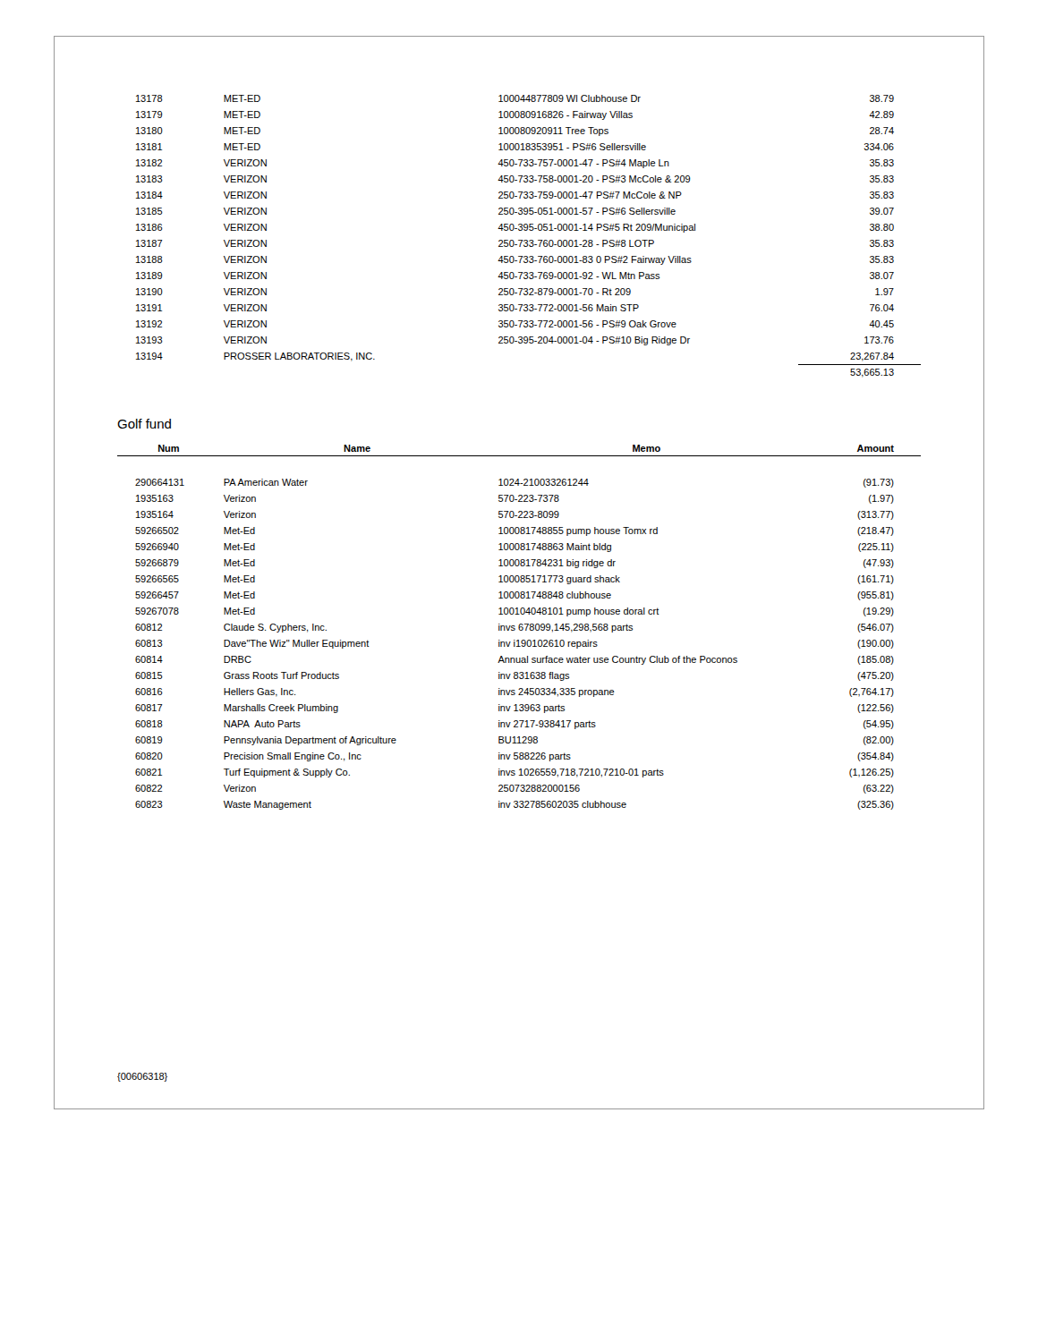| 13178 | MET-ED | 100044877809 Wl Clubhouse Dr | 38.79 |
| 13179 | MET-ED | 100080916826 - Fairway Villas | 42.89 |
| 13180 | MET-ED | 100080920911 Tree Tops | 28.74 |
| 13181 | MET-ED | 100018353951 - PS#6 Sellersville | 334.06 |
| 13182 | VERIZON | 450-733-757-0001-47 - PS#4 Maple Ln | 35.83 |
| 13183 | VERIZON | 450-733-758-0001-20 - PS#3 McCole & 209 | 35.83 |
| 13184 | VERIZON | 250-733-759-0001-47 PS#7 McCole & NP | 35.83 |
| 13185 | VERIZON | 250-395-051-0001-57 - PS#6 Sellersville | 39.07 |
| 13186 | VERIZON | 450-395-051-0001-14 PS#5 Rt 209/Municipal | 38.80 |
| 13187 | VERIZON | 250-733-760-0001-28 - PS#8 LOTP | 35.83 |
| 13188 | VERIZON | 450-733-760-0001-83 0 PS#2 Fairway Villas | 35.83 |
| 13189 | VERIZON | 450-733-769-0001-92 - WL Mtn Pass | 38.07 |
| 13190 | VERIZON | 250-732-879-0001-70 - Rt 209 | 1.97 |
| 13191 | VERIZON | 350-733-772-0001-56 Main STP | 76.04 |
| 13192 | VERIZON | 350-733-772-0001-56 - PS#9 Oak Grove | 40.45 |
| 13193 | VERIZON | 250-395-204-0001-04 - PS#10 Big Ridge Dr | 173.76 |
| 13194 | PROSSER LABORATORIES, INC. | | 23,267.84 |
| | | | 53,665.13 |
Golf fund
| Num | Name | Memo | Amount |
| --- | --- | --- | --- |
| 290664131 | PA American Water | 1024-210033261244 | (91.73) |
| 1935163 | Verizon | 570-223-7378 | (1.97) |
| 1935164 | Verizon | 570-223-8099 | (313.77) |
| 59266502 | Met-Ed | 100081748855 pump house Tomx rd | (218.47) |
| 59266940 | Met-Ed | 100081748863 Maint bldg | (225.11) |
| 59266879 | Met-Ed | 100081784231 big ridge dr | (47.93) |
| 59266565 | Met-Ed | 100085171773 guard shack | (161.71) |
| 59266457 | Met-Ed | 100081748848 clubhouse | (955.81) |
| 59267078 | Met-Ed | 100104048101 pump house doral crt | (19.29) |
| 60812 | Claude S. Cyphers, Inc. | invs 678099,145,298,568 parts | (546.07) |
| 60813 | Dave"The Wiz" Muller Equipment | inv i190102610 repairs | (190.00) |
| 60814 | DRBC | Annual surface water use Country Club of the Poconos | (185.08) |
| 60815 | Grass Roots Turf Products | inv 831638 flags | (475.20) |
| 60816 | Hellers Gas, Inc. | invs 2450334,335 propane | (2,764.17) |
| 60817 | Marshalls Creek Plumbing | inv 13963 parts | (122.56) |
| 60818 | NAPA Auto Parts | inv 2717-938417 parts | (54.95) |
| 60819 | Pennsylvania Department of Agriculture | BU11298 | (82.00) |
| 60820 | Precision Small Engine Co., Inc | inv 588226 parts | (354.84) |
| 60821 | Turf Equipment & Supply Co. | invs 1026559,718,7210,7210-01 parts | (1,126.25) |
| 60822 | Verizon | 250732882000156 | (63.22) |
| 60823 | Waste Management | inv 332785602035 clubhouse | (325.36) |
{00606318}